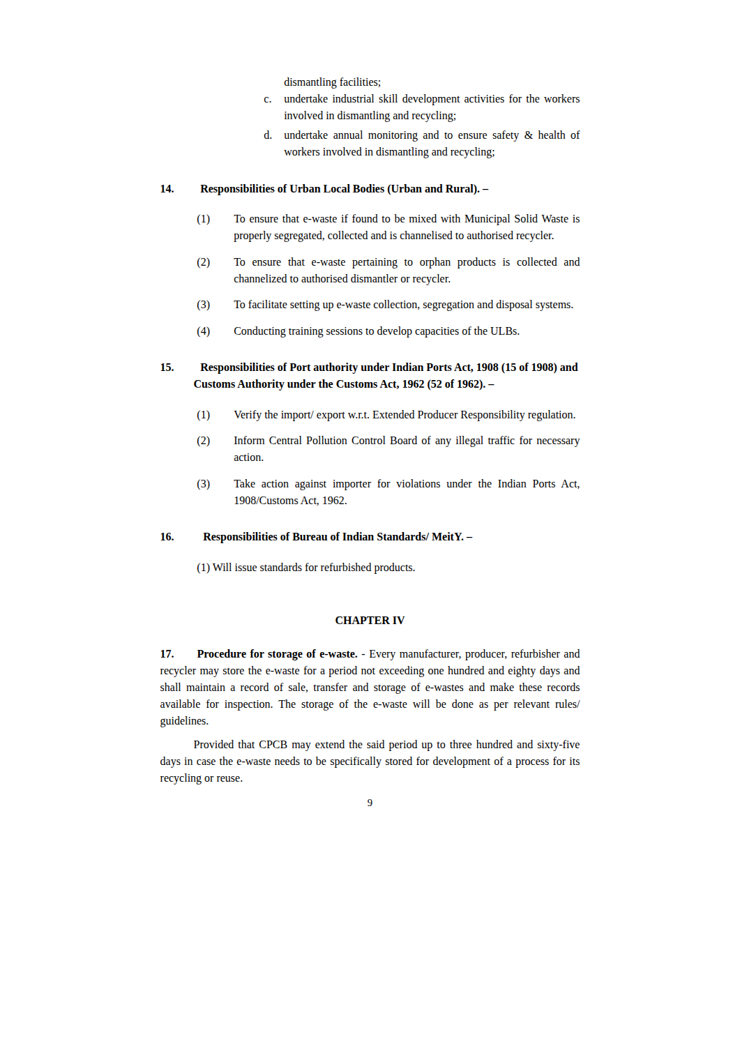dismantling facilities;
c. undertake industrial skill development activities for the workers involved in dismantling and recycling;
d. undertake annual monitoring and to ensure safety & health of workers involved in dismantling and recycling;
14. Responsibilities of Urban Local Bodies (Urban and Rural). –
(1) To ensure that e-waste if found to be mixed with Municipal Solid Waste is properly segregated, collected and is channelised to authorised recycler.
(2) To ensure that e-waste pertaining to orphan products is collected and channelized to authorised dismantler or recycler.
(3) To facilitate setting up e-waste collection, segregation and disposal systems.
(4) Conducting training sessions to develop capacities of the ULBs.
15. Responsibilities of Port authority under Indian Ports Act, 1908 (15 of 1908) and Customs Authority under the Customs Act, 1962 (52 of 1962). –
(1) Verify the import/ export w.r.t. Extended Producer Responsibility regulation.
(2) Inform Central Pollution Control Board of any illegal traffic for necessary action.
(3) Take action against importer for violations under the Indian Ports Act, 1908/Customs Act, 1962.
16. Responsibilities of Bureau of Indian Standards/ MeitY. –
(1) Will issue standards for refurbished products.
CHAPTER IV
17. Procedure for storage of e-waste. - Every manufacturer, producer, refurbisher and recycler may store the e-waste for a period not exceeding one hundred and eighty days and shall maintain a record of sale, transfer and storage of e-wastes and make these records available for inspection. The storage of the e-waste will be done as per relevant rules/ guidelines.
Provided that CPCB may extend the said period up to three hundred and sixty-five days in case the e-waste needs to be specifically stored for development of a process for its recycling or reuse.
9